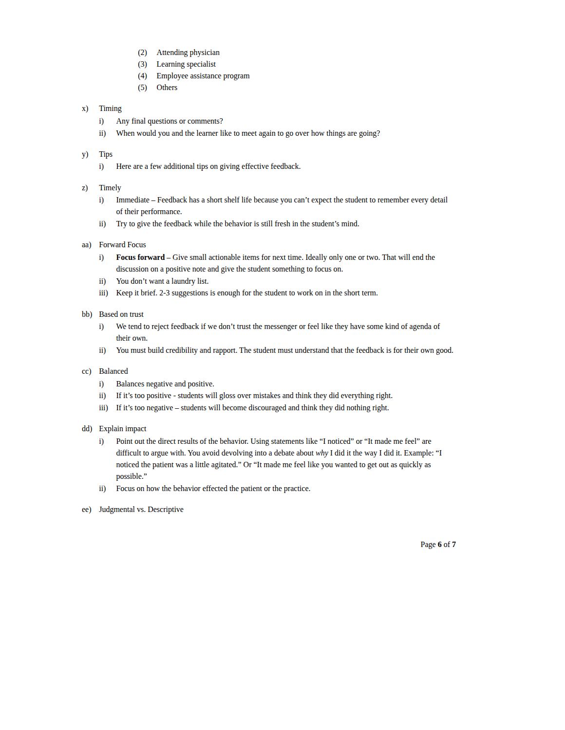(2) Attending physician
(3) Learning specialist
(4) Employee assistance program
(5) Others
x) Timing
i) Any final questions or comments?
ii) When would you and the learner like to meet again to go over how things are going?
y) Tips
i) Here are a few additional tips on giving effective feedback.
z) Timely
i) Immediate – Feedback has a short shelf life because you can’t expect the student to remember every detail of their performance.
ii) Try to give the feedback while the behavior is still fresh in the student’s mind.
aa) Forward Focus
i) Focus forward – Give small actionable items for next time. Ideally only one or two. That will end the discussion on a positive note and give the student something to focus on.
ii) You don’t want a laundry list.
iii) Keep it brief. 2-3 suggestions is enough for the student to work on in the short term.
bb) Based on trust
i) We tend to reject feedback if we don’t trust the messenger or feel like they have some kind of agenda of their own.
ii) You must build credibility and rapport. The student must understand that the feedback is for their own good.
cc) Balanced
i) Balances negative and positive.
ii) If it’s too positive - students will gloss over mistakes and think they did everything right.
iii) If it’s too negative – students will become discouraged and think they did nothing right.
dd) Explain impact
i) Point out the direct results of the behavior. Using statements like “I noticed” or “It made me feel” are difficult to argue with. You avoid devolving into a debate about why I did it the way I did it. Example: “I noticed the patient was a little agitated.” Or “It made me feel like you wanted to get out as quickly as possible.”
ii) Focus on how the behavior effected the patient or the practice.
ee) Judgmental vs. Descriptive
Page 6 of 7